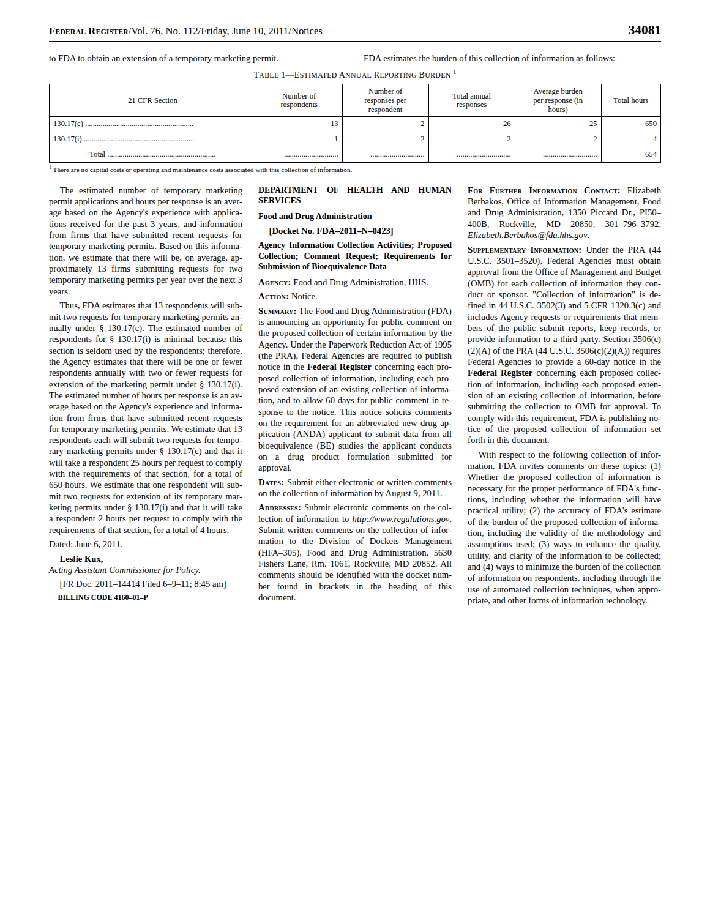Federal Register/Vol. 76, No. 112/Friday, June 10, 2011/Notices
34081
to FDA to obtain an extension of a temporary marketing permit.
FDA estimates the burden of this collection of information as follows:
T ABLE 1—E STIMATED A NNUAL R EPORTING B URDEN 1
| 21 CFR Section | Number of respondents | Number of responses per respondent | Total annual responses | Average burden per response (in hours) | Total hours |
| --- | --- | --- | --- | --- | --- |
| 130.17(c) ........................................................ | 13 | 2 | 26 | 25 | 650 |
| 130.17(i) ......................................................... | 1 | 2 | 2 | 2 | 4 |
| Total ........................................................ | ............................ | ............................ | ............................ | ............................ | 654 |
1 There are no capital costs or operating and maintenance costs associated with this collection of information.
The estimated number of temporary marketing permit applications and hours per response is an average based on the Agency's experience with applications received for the past 3 years, and information from firms that have submitted recent requests for temporary marketing permits. Based on this information, we estimate that there will be, on average, approximately 13 firms submitting requests for two temporary marketing permits per year over the next 3 years.
Thus, FDA estimates that 13 respondents will submit two requests for temporary marketing permits annually under § 130.17(c). The estimated number of respondents for § 130.17(i) is minimal because this section is seldom used by the respondents; therefore, the Agency estimates that there will be one or fewer respondents annually with two or fewer requests for extension of the marketing permit under § 130.17(i). The estimated number of hours per response is an average based on the Agency's experience and information from firms that have submitted recent requests for temporary marketing permits. We estimate that 13 respondents each will submit two requests for temporary marketing permits under § 130.17(c) and that it will take a respondent 25 hours per request to comply with the requirements of that section, for a total of 650 hours. We estimate that one respondent will submit two requests for extension of its temporary marketing permits under § 130.17(i) and that it will take a respondent 2 hours per request to comply with the requirements of that section, for a total of 4 hours.
Dated: June 6, 2011.
Leslie Kux,
Acting Assistant Commissioner for Policy.
[FR Doc. 2011–14414 Filed 6–9–11; 8:45 am]
BILLING CODE 4160–01–P
DEPARTMENT OF HEALTH AND HUMAN SERVICES
Food and Drug Administration
[Docket No. FDA–2011–N–0423]
Agency Information Collection Activities; Proposed Collection; Comment Request; Requirements for Submission of Bioequivalence Data
Agency: Food and Drug Administration, HHS.
Action: Notice.
Summary: The Food and Drug Administration (FDA) is announcing an opportunity for public comment on the proposed collection of certain information by the Agency. Under the Paperwork Reduction Act of 1995 (the PRA), Federal Agencies are required to publish notice in the Federal Register concerning each proposed collection of information, including each proposed extension of an existing collection of information, and to allow 60 days for public comment in response to the notice. This notice solicits comments on the requirement for an abbreviated new drug application (ANDA) applicant to submit data from all bioequivalence (BE) studies the applicant conducts on a drug product formulation submitted for approval.
Dates: Submit either electronic or written comments on the collection of information by August 9, 2011.
Addresses: Submit electronic comments on the collection of information to http://www.regulations.gov. Submit written comments on the collection of information to the Division of Dockets Management (HFA–305), Food and Drug Administration, 5630 Fishers Lane, Rm. 1061, Rockville, MD 20852. All comments should be identified with the docket number found in brackets in the heading of this document.
For Further Information Contact: Elizabeth Berbakos, Office of Information Management, Food and Drug Administration, 1350 Piccard Dr., PI50–400B, Rockville, MD 20850, 301–796–3792, Elizabeth.Berbakos@fda.hhs.gov.
Supplementary Information: Under the PRA (44 U.S.C. 3501–3520), Federal Agencies must obtain approval from the Office of Management and Budget (OMB) for each collection of information they conduct or sponsor. "Collection of information" is defined in 44 U.S.C. 3502(3) and 5 CFR 1320.3(c) and includes Agency requests or requirements that members of the public submit reports, keep records, or provide information to a third party. Section 3506(c)(2)(A) of the PRA (44 U.S.C. 3506(c)(2)(A)) requires Federal Agencies to provide a 60-day notice in the Federal Register concerning each proposed collection of information, including each proposed extension of an existing collection of information, before submitting the collection to OMB for approval. To comply with this requirement, FDA is publishing notice of the proposed collection of information set forth in this document.
With respect to the following collection of information, FDA invites comments on these topics: (1) Whether the proposed collection of information is necessary for the proper performance of FDA's functions, including whether the information will have practical utility; (2) the accuracy of FDA's estimate of the burden of the proposed collection of information, including the validity of the methodology and assumptions used; (3) ways to enhance the quality, utility, and clarity of the information to be collected; and (4) ways to minimize the burden of the collection of information on respondents, including through the use of automated collection techniques, when appropriate, and other forms of information technology.